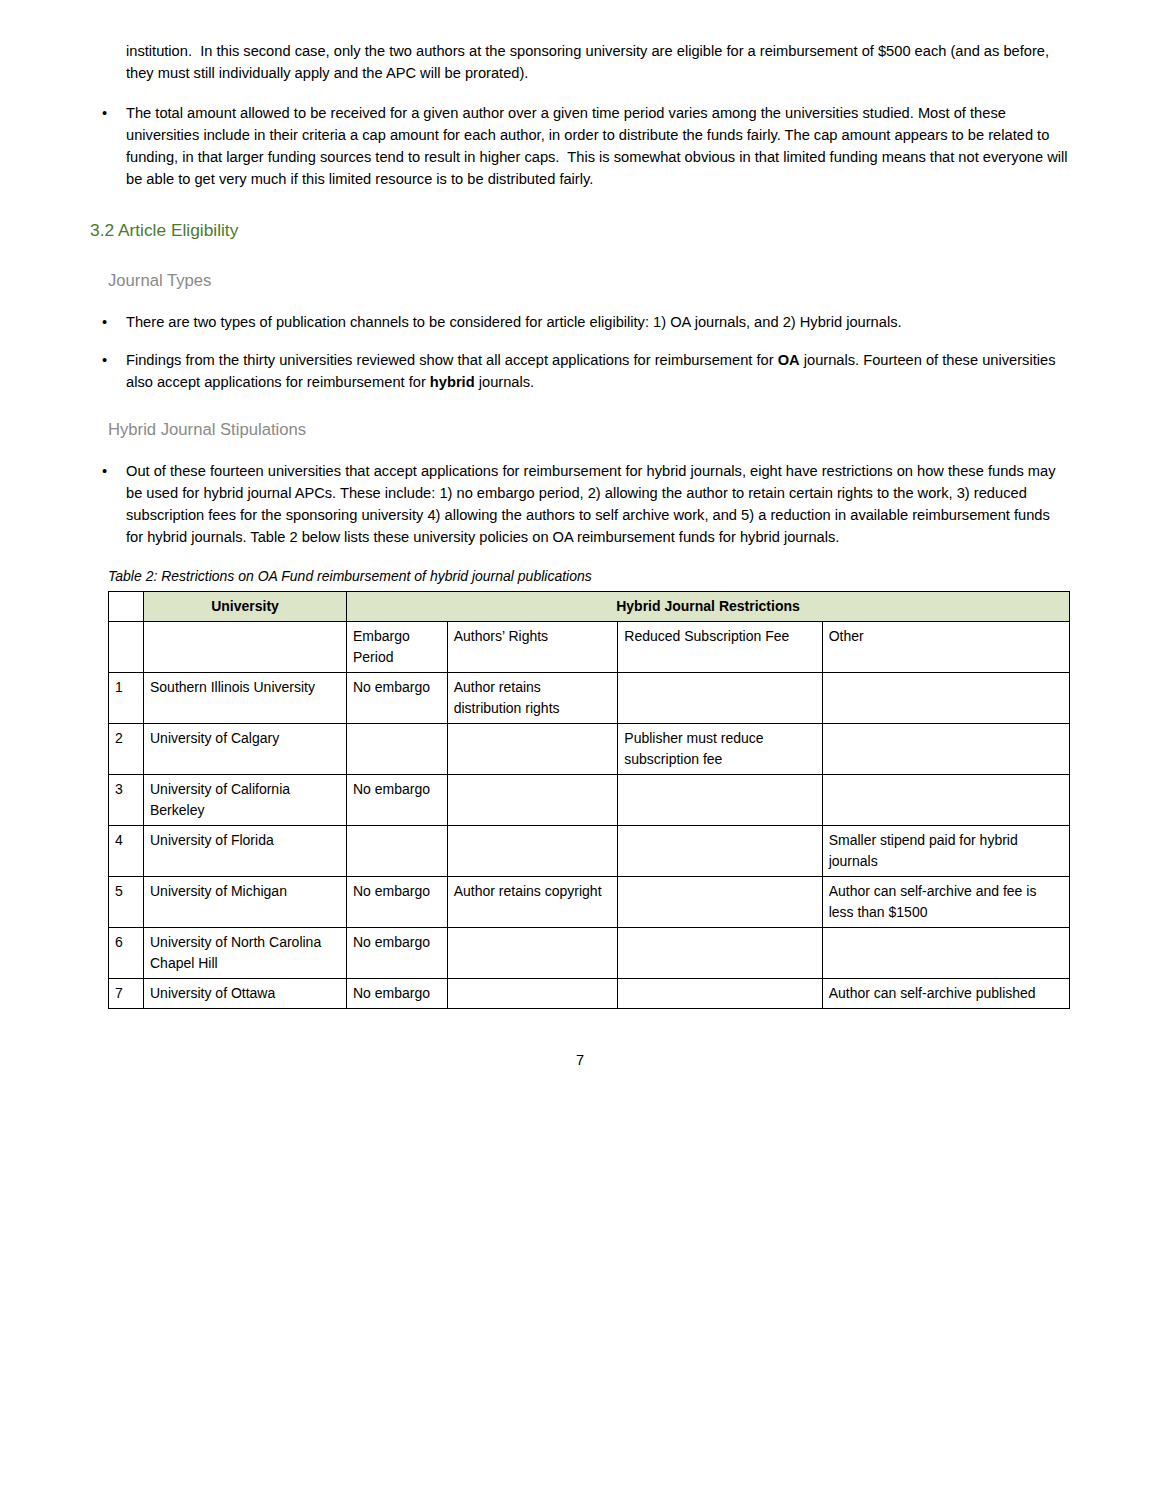institution. In this second case, only the two authors at the sponsoring university are eligible for a reimbursement of $500 each (and as before, they must still individually apply and the APC will be prorated).
The total amount allowed to be received for a given author over a given time period varies among the universities studied. Most of these universities include in their criteria a cap amount for each author, in order to distribute the funds fairly. The cap amount appears to be related to funding, in that larger funding sources tend to result in higher caps. This is somewhat obvious in that limited funding means that not everyone will be able to get very much if this limited resource is to be distributed fairly.
3.2 Article Eligibility
Journal Types
There are two types of publication channels to be considered for article eligibility: 1) OA journals, and 2) Hybrid journals.
Findings from the thirty universities reviewed show that all accept applications for reimbursement for OA journals. Fourteen of these universities also accept applications for reimbursement for hybrid journals.
Hybrid Journal Stipulations
Out of these fourteen universities that accept applications for reimbursement for hybrid journals, eight have restrictions on how these funds may be used for hybrid journal APCs. These include: 1) no embargo period, 2) allowing the author to retain certain rights to the work, 3) reduced subscription fees for the sponsoring university 4) allowing the authors to self archive work, and 5) a reduction in available reimbursement funds for hybrid journals. Table 2 below lists these university policies on OA reimbursement funds for hybrid journals.
Table 2: Restrictions on OA Fund reimbursement of hybrid journal publications
| | University | Hybrid Journal Restrictions |
| --- | --- | --- |
| | | Embargo Period | Authors’ Rights | Reduced Subscription Fee | Other |
| 1 | Southern Illinois University | No embargo | Author retains distribution rights | | |
| 2 | University of Calgary | | | Publisher must reduce subscription fee | |
| 3 | University of California Berkeley | No embargo | | | |
| 4 | University of Florida | | | | Smaller stipend paid for hybrid journals |
| 5 | University of Michigan | No embargo | Author retains copyright | | Author can self-archive and fee is less than $1500 |
| 6 | University of North Carolina Chapel Hill | No embargo | | | |
| 7 | University of Ottawa | No embargo | | | Author can self-archive published |
7